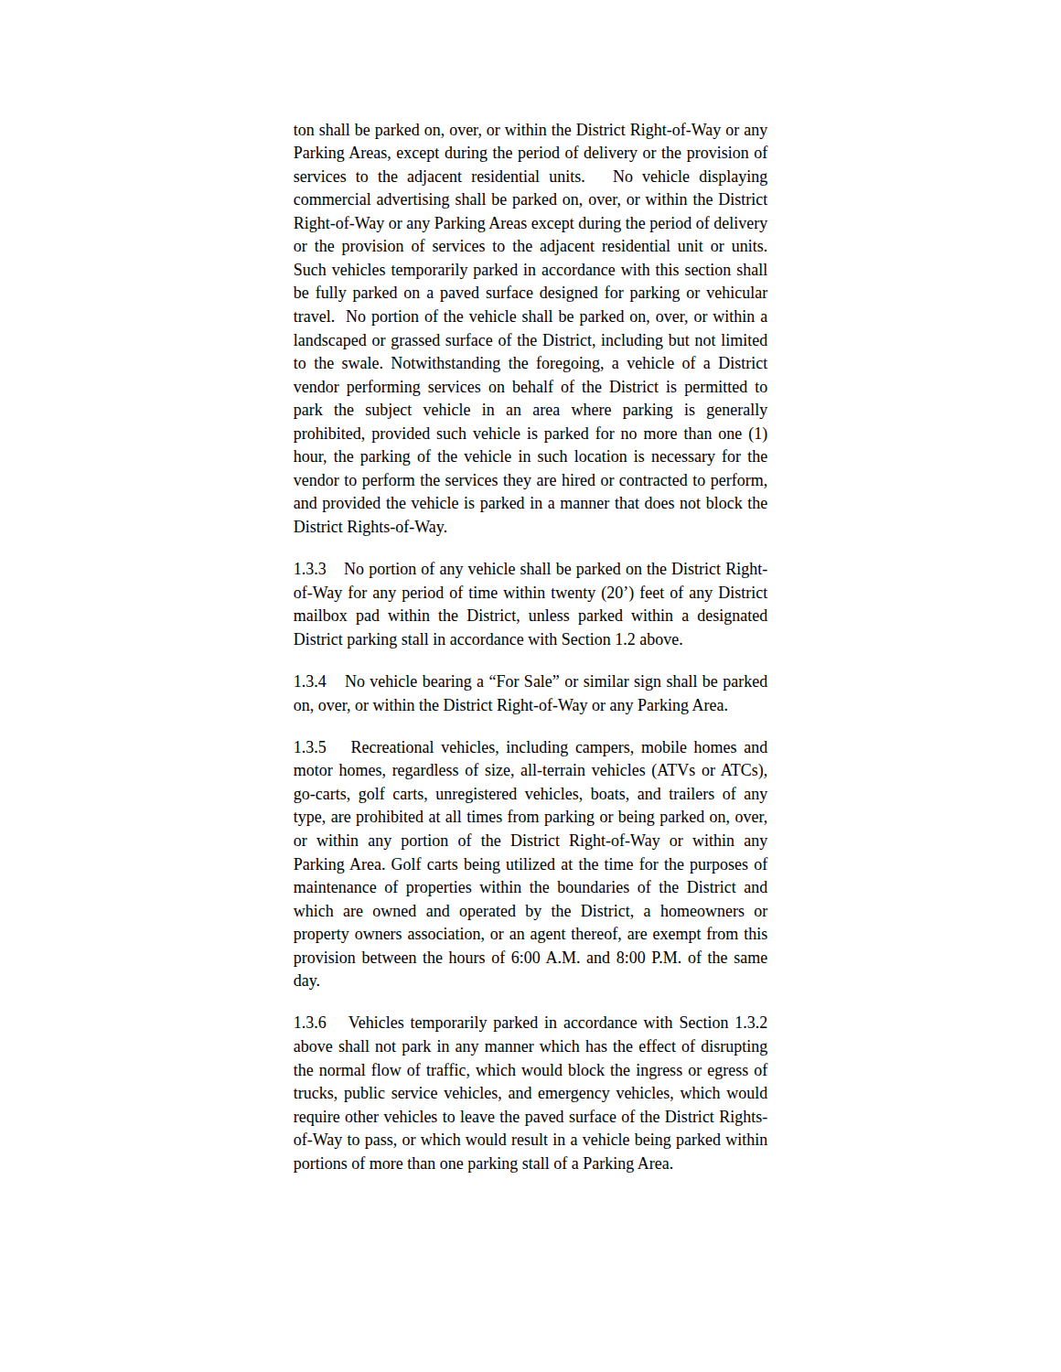ton shall be parked on, over, or within the District Right-of-Way or any Parking Areas, except during the period of delivery or the provision of services to the adjacent residential units. No vehicle displaying commercial advertising shall be parked on, over, or within the District Right-of-Way or any Parking Areas except during the period of delivery or the provision of services to the adjacent residential unit or units. Such vehicles temporarily parked in accordance with this section shall be fully parked on a paved surface designed for parking or vehicular travel. No portion of the vehicle shall be parked on, over, or within a landscaped or grassed surface of the District, including but not limited to the swale. Notwithstanding the foregoing, a vehicle of a District vendor performing services on behalf of the District is permitted to park the subject vehicle in an area where parking is generally prohibited, provided such vehicle is parked for no more than one (1) hour, the parking of the vehicle in such location is necessary for the vendor to perform the services they are hired or contracted to perform, and provided the vehicle is parked in a manner that does not block the District Rights-of-Way.
1.3.3 No portion of any vehicle shall be parked on the District Right-of-Way for any period of time within twenty (20’) feet of any District mailbox pad within the District, unless parked within a designated District parking stall in accordance with Section 1.2 above.
1.3.4 No vehicle bearing a “For Sale” or similar sign shall be parked on, over, or within the District Right-of-Way or any Parking Area.
1.3.5 Recreational vehicles, including campers, mobile homes and motor homes, regardless of size, all-terrain vehicles (ATVs or ATCs), go-carts, golf carts, unregistered vehicles, boats, and trailers of any type, are prohibited at all times from parking or being parked on, over, or within any portion of the District Right-of-Way or within any Parking Area. Golf carts being utilized at the time for the purposes of maintenance of properties within the boundaries of the District and which are owned and operated by the District, a homeowners or property owners association, or an agent thereof, are exempt from this provision between the hours of 6:00 A.M. and 8:00 P.M. of the same day.
1.3.6 Vehicles temporarily parked in accordance with Section 1.3.2 above shall not park in any manner which has the effect of disrupting the normal flow of traffic, which would block the ingress or egress of trucks, public service vehicles, and emergency vehicles, which would require other vehicles to leave the paved surface of the District Rights-of-Way to pass, or which would result in a vehicle being parked within portions of more than one parking stall of a Parking Area.